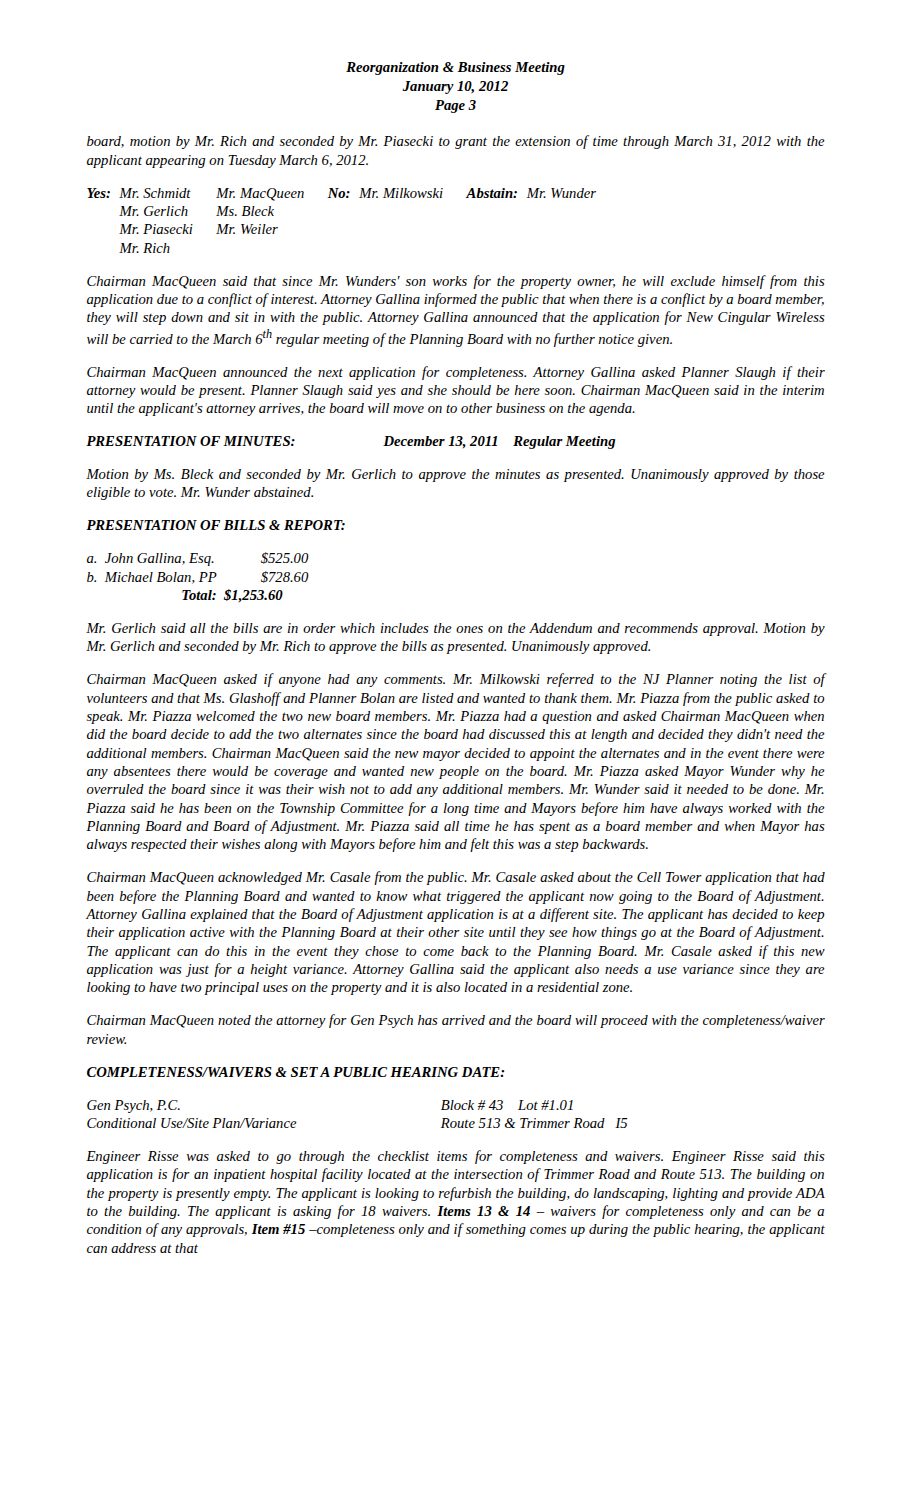Reorganization & Business Meeting
January 10, 2012
Page 3
board, motion by Mr. Rich and seconded by Mr. Piasecki to grant the extension of time through March 31, 2012 with the applicant appearing on Tuesday March 6, 2012.
| Yes: | Mr. Schmidt | Mr. MacQueen | No: | Mr. Milkowski | Abstain: | Mr. Wunder |
| | Mr. Gerlich | Ms. Bleck | | | | |
| | Mr. Piasecki | Mr. Weiler | | | | |
| | Mr. Rich | | | | | |
Chairman MacQueen said that since Mr. Wunders' son works for the property owner, he will exclude himself from this application due to a conflict of interest. Attorney Gallina informed the public that when there is a conflict by a board member, they will step down and sit in with the public. Attorney Gallina announced that the application for New Cingular Wireless will be carried to the March 6th regular meeting of the Planning Board with no further notice given.
Chairman MacQueen announced the next application for completeness. Attorney Gallina asked Planner Slaugh if their attorney would be present. Planner Slaugh said yes and she should be here soon. Chairman MacQueen said in the interim until the applicant's attorney arrives, the board will move on to other business on the agenda.
PRESENTATION OF MINUTES:December 13, 2011 Regular Meeting
Motion by Ms. Bleck and seconded by Mr. Gerlich to approve the minutes as presented. Unanimously approved by those eligible to vote. Mr. Wunder abstained.
PRESENTATION OF BILLS & REPORT:
| a. | John Gallina, Esq. | $525.00 |
| b. | Michael Bolan, PP | $728.60 |
| | Total: | $1,253.60 |
Mr. Gerlich said all the bills are in order which includes the ones on the Addendum and recommends approval. Motion by Mr. Gerlich and seconded by Mr. Rich to approve the bills as presented. Unanimously approved.
Chairman MacQueen asked if anyone had any comments. Mr. Milkowski referred to the NJ Planner noting the list of volunteers and that Ms. Glashoff and Planner Bolan are listed and wanted to thank them. Mr. Piazza from the public asked to speak. Mr. Piazza welcomed the two new board members. Mr. Piazza had a question and asked Chairman MacQueen when did the board decide to add the two alternates since the board had discussed this at length and decided they didn't need the additional members. Chairman MacQueen said the new mayor decided to appoint the alternates and in the event there were any absentees there would be coverage and wanted new people on the board. Mr. Piazza asked Mayor Wunder why he overruled the board since it was their wish not to add any additional members. Mr. Wunder said it needed to be done. Mr. Piazza said he has been on the Township Committee for a long time and Mayors before him have always worked with the Planning Board and Board of Adjustment. Mr. Piazza said all time he has spent as a board member and when Mayor has always respected their wishes along with Mayors before him and felt this was a step backwards.
Chairman MacQueen acknowledged Mr. Casale from the public. Mr. Casale asked about the Cell Tower application that had been before the Planning Board and wanted to know what triggered the applicant now going to the Board of Adjustment. Attorney Gallina explained that the Board of Adjustment application is at a different site. The applicant has decided to keep their application active with the Planning Board at their other site until they see how things go at the Board of Adjustment. The applicant can do this in the event they chose to come back to the Planning Board. Mr. Casale asked if this new application was just for a height variance. Attorney Gallina said the applicant also needs a use variance since they are looking to have two principal uses on the property and it is also located in a residential zone.
Chairman MacQueen noted the attorney for Gen Psych has arrived and the board will proceed with the completeness/waiver review.
COMPLETENESS/WAIVERS & SET A PUBLIC HEARING DATE:
| Gen Psych, P.C. | Block # 43 Lot #1.01 |
| Conditional Use/Site Plan/Variance | Route 513 & Trimmer Road I5 |
Engineer Risse was asked to go through the checklist items for completeness and waivers. Engineer Risse said this application is for an inpatient hospital facility located at the intersection of Trimmer Road and Route 513. The building on the property is presently empty. The applicant is looking to refurbish the building, do landscaping, lighting and provide ADA to the building. The applicant is asking for 18 waivers. Items 13 & 14 – waivers for completeness only and can be a condition of any approvals, Item #15 –completeness only and if something comes up during the public hearing, the applicant can address at that